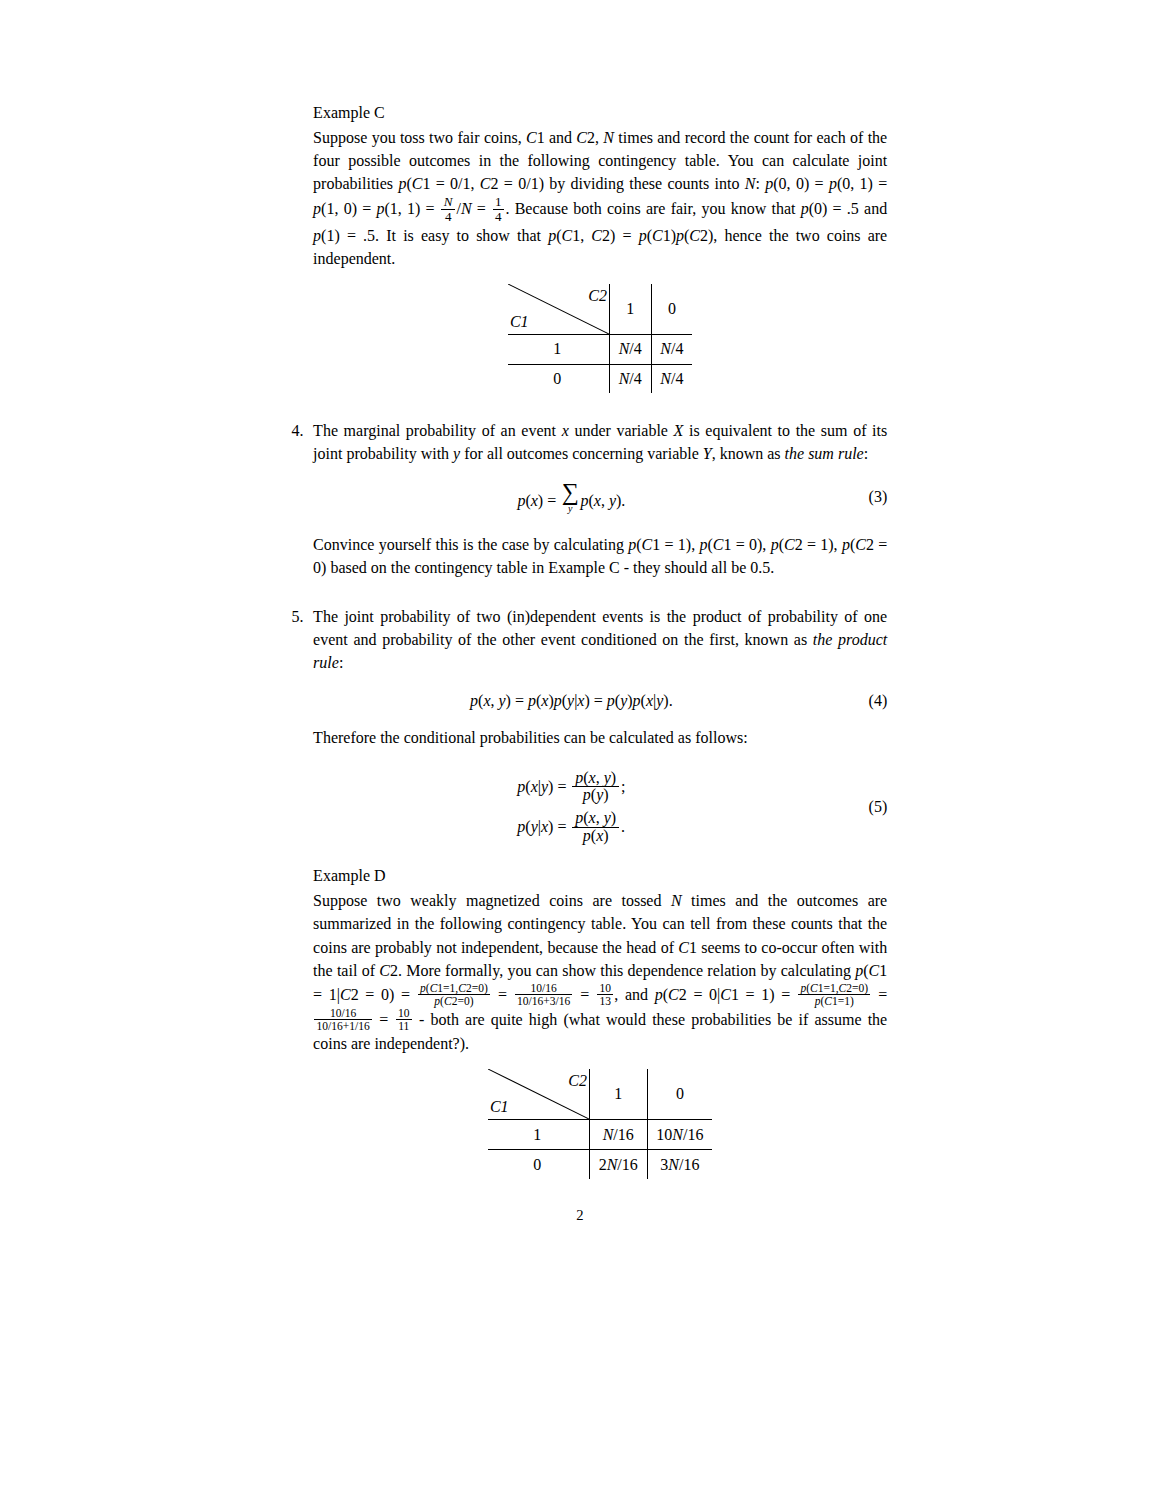Example C
Suppose you toss two fair coins, C1 and C2, N times and record the count for each of the four possible outcomes in the following contingency table. You can calculate joint probabilities p(C1 = 0/1, C2 = 0/1) by dividing these counts into N: p(0, 0) = p(0, 1) = p(1, 0) = p(1, 1) = N 4/N = 14. Because both coins are fair, you know that p(0) = .5 and p(1) = .5. It is easy to show that p(C1, C2) = p(C1)p(C2), hence the two coins are independent.
| C 2 C 1 | 1 | 0 |
| 1 | N /4 | N /4 |
| 0 | N /4 | N /4 |
4.
The marginal probability of an event x under variable X is equivalent to the sum of its joint probability with y for all outcomes concerning variable Y, known as the sum rule:
p(x) = ∑y p(x, y).
(3)
Convince yourself this is the case by calculating p(C1 = 1), p(C1 = 0), p(C2 = 1), p(C2 = 0) based on the contingency table in Example C - they should all be 0.5.
5.
The joint probability of two (in)dependent events is the product of probability of one event and probability of the other event conditioned on the first, known as the product rule:
p(x, y) = p(x)p(y|x) = p(y)p(x|y).
(4)
Therefore the conditional probabilities can be calculated as follows:
p(x|y) = p(x, y) p(y);
p(y|x) = p(x, y) p(x).
(5)
Example D
Suppose two weakly magnetized coins are tossed N times and the outcomes are summarized in the following contingency table. You can tell from these counts that the coins are probably not independent, because the head of C1 seems to co-occur often with the tail of C2. More formally, you can show this dependence relation by calculating p(C1 = 1|C2 = 0) = p(C1=1,C2=0) p(C2=0) = 10/1610/16+3/16 = 1013, and p(C2 = 0|C1 = 1) = p(C1=1,C2=0) p(C1=1) = 10/1610/16+1/16 = 1011 - both are quite high (what would these probabilities be if assume the coins are independent?).
| C 2 C 1 | 1 | 0 |
| 1 | N /16 | 10 N /16 |
| 0 | 2 N /16 | 3 N /16 |
2